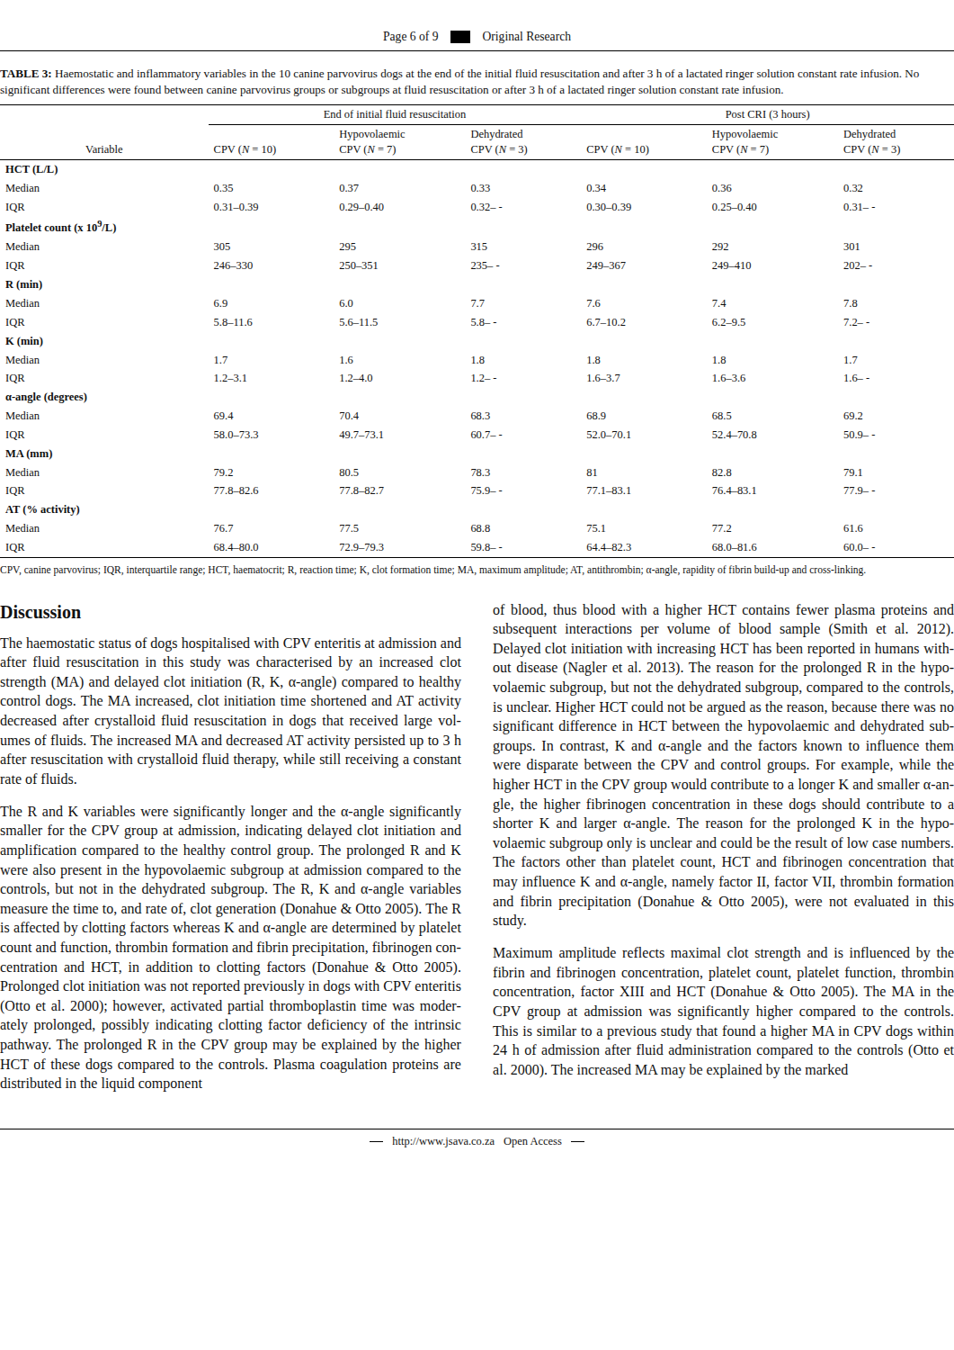Page 6 of 9 Original Research
TABLE 3: Haemostatic and inflammatory variables in the 10 canine parvovirus dogs at the end of the initial fluid resuscitation and after 3 h of a lactated ringer solution constant rate infusion. No significant differences were found between canine parvovirus groups or subgroups at fluid resuscitation or after 3 h of a lactated ringer solution constant rate infusion.
| Variable | End of initial fluid resuscitation | Post CRI (3 hours) |
| --- | --- | --- |
| CPV ( N = 10) | Hypovolaemic CPV ( N = 7) | Dehydrated CPV ( N = 3) | CPV ( N = 10) | Hypovolaemic CPV ( N = 7) | Dehydrated CPV ( N = 3) |
| HCT (L/L) | | | | | | |
| Median | 0.35 | 0.37 | 0.33 | 0.34 | 0.36 | 0.32 |
| IQR | 0.31–0.39 | 0.29–0.40 | 0.32– - | 0.30–0.39 | 0.25–0.40 | 0.31– - |
| Platelet count (x 10 9 /L) | | | | | | |
| Median | 305 | 295 | 315 | 296 | 292 | 301 |
| IQR | 246–330 | 250–351 | 235– - | 249–367 | 249–410 | 202– - |
| R (min) | | | | | | |
| Median | 6.9 | 6.0 | 7.7 | 7.6 | 7.4 | 7.8 |
| IQR | 5.8–11.6 | 5.6–11.5 | 5.8– - | 6.7–10.2 | 6.2–9.5 | 7.2– - |
| K (min) | | | | | | |
| Median | 1.7 | 1.6 | 1.8 | 1.8 | 1.8 | 1.7 |
| IQR | 1.2–3.1 | 1.2–4.0 | 1.2– - | 1.6–3.7 | 1.6–3.6 | 1.6– - |
| α-angle (degrees) | | | | | | |
| Median | 69.4 | 70.4 | 68.3 | 68.9 | 68.5 | 69.2 |
| IQR | 58.0–73.3 | 49.7–73.1 | 60.7– - | 52.0–70.1 | 52.4–70.8 | 50.9– - |
| MA (mm) | | | | | | |
| Median | 79.2 | 80.5 | 78.3 | 81 | 82.8 | 79.1 |
| IQR | 77.8–82.6 | 77.8–82.7 | 75.9– - | 77.1–83.1 | 76.4–83.1 | 77.9– - |
| AT (% activity) | | | | | | |
| Median | 76.7 | 77.5 | 68.8 | 75.1 | 77.2 | 61.6 |
| IQR | 68.4–80.0 | 72.9–79.3 | 59.8– - | 64.4–82.3 | 68.0–81.6 | 60.0– - |
CPV, canine parvovirus; IQR, interquartile range; HCT, haematocrit; R, reaction time; K, clot formation time; MA, maximum amplitude; AT, antithrombin; α-angle, rapidity of fibrin build-up and cross-linking.
Discussion
The haemostatic status of dogs hospitalised with CPV enteritis at admission and after fluid resuscitation in this study was characterised by an increased clot strength (MA) and delayed clot initiation (R, K, α-angle) compared to healthy control dogs. The MA increased, clot initiation time shortened and AT activity decreased after crystalloid fluid resuscitation in dogs that received large volumes of fluids. The increased MA and decreased AT activity persisted up to 3 h after resuscitation with crystalloid fluid therapy, while still receiving a constant rate of fluids.
The R and K variables were significantly longer and the α-angle significantly smaller for the CPV group at admission, indicating delayed clot initiation and amplification compared to the healthy control group. The prolonged R and K were also present in the hypovolaemic subgroup at admission compared to the controls, but not in the dehydrated subgroup. The R, K and α-angle variables measure the time to, and rate of, clot generation (Donahue & Otto 2005). The R is affected by clotting factors whereas K and α-angle are determined by platelet count and function, thrombin formation and fibrin precipitation, fibrinogen concentration and HCT, in addition to clotting factors (Donahue & Otto 2005). Prolonged clot initiation was not reported previously in dogs with CPV enteritis (Otto et al. 2000); however, activated partial thromboplastin time was moderately prolonged, possibly indicating clotting factor deficiency of the intrinsic pathway. The prolonged R in the CPV group may be explained by the higher HCT of these dogs compared to the controls. Plasma coagulation proteins are distributed in the liquid component
of blood, thus blood with a higher HCT contains fewer plasma proteins and subsequent interactions per volume of blood sample (Smith et al. 2012). Delayed clot initiation with increasing HCT has been reported in humans without disease (Nagler et al. 2013). The reason for the prolonged R in the hypovolaemic subgroup, but not the dehydrated subgroup, compared to the controls, is unclear. Higher HCT could not be argued as the reason, because there was no significant difference in HCT between the hypovolaemic and dehydrated subgroups. In contrast, K and α-angle and the factors known to influence them were disparate between the CPV and control groups. For example, while the higher HCT in the CPV group would contribute to a longer K and smaller α-angle, the higher fibrinogen concentration in these dogs should contribute to a shorter K and larger α-angle. The reason for the prolonged K in the hypovolaemic subgroup only is unclear and could be the result of low case numbers. The factors other than platelet count, HCT and fibrinogen concentration that may influence K and α-angle, namely factor II, factor VII, thrombin formation and fibrin precipitation (Donahue & Otto 2005), were not evaluated in this study.
Maximum amplitude reflects maximal clot strength and is influenced by the fibrin and fibrinogen concentration, platelet count, platelet function, thrombin concentration, factor XIII and HCT (Donahue & Otto 2005). The MA in the CPV group at admission was significantly higher compared to the controls. This is similar to a previous study that found a higher MA in CPV dogs within 24 h of admission after fluid administration compared to the controls (Otto et al. 2000). The increased MA may be explained by the marked
http://www.jsava.co.za Open Access